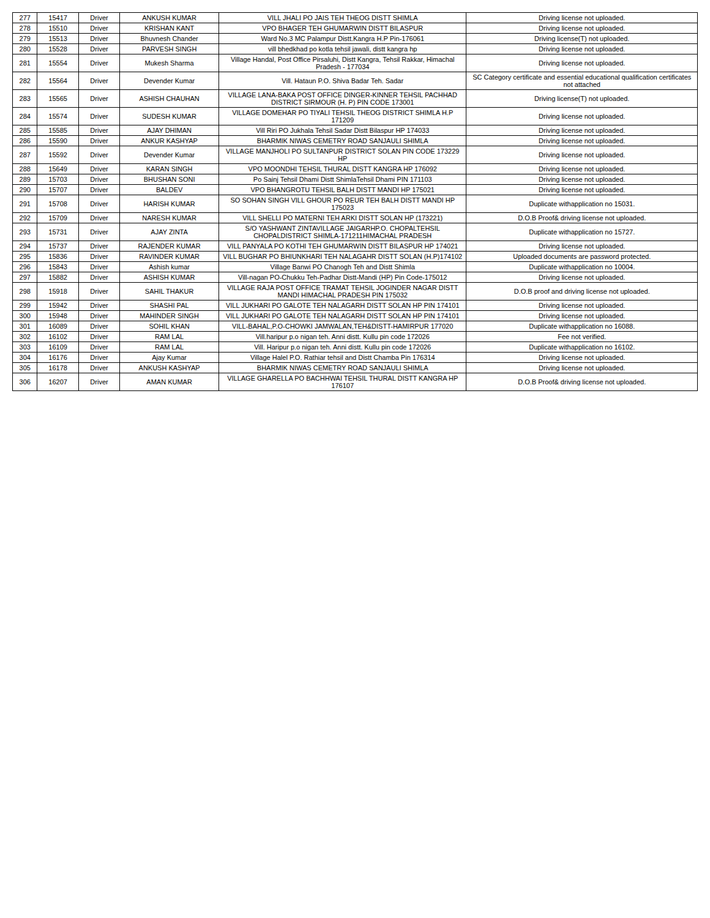| 277 | 15417 | Driver | ANKUSH KUMAR | VILL JHALI PO JAIS TEH THEOG DISTT SHIMLA | Driving license not uploaded. |
| 278 | 15510 | Driver | KRISHAN KANT | VPO BHAGER TEH GHUMARWIN DISTT BILASPUR | Driving license not uploaded. |
| 279 | 15513 | Driver | Bhuvnesh Chander | Ward No.3 MC Palampur Distt.Kangra H.P Pin-176061 | Driving license(T) not uploaded. |
| 280 | 15528 | Driver | PARVESH SINGH | vill bhedkhad po kotla tehsil jawali, distt kangra hp | Driving license not uploaded. |
| 281 | 15554 | Driver | Mukesh Sharma | Village Handal, Post Office Pirsaluhi, Distt Kangra, Tehsil Rakkar, Himachal Pradesh - 177034 | Driving license not uploaded. |
| 282 | 15564 | Driver | Devender Kumar | Vill. Hataun P.O. Shiva Badar Teh. Sadar | SC Category certificate and essential educational qualification certificates not attached |
| 283 | 15565 | Driver | ASHISH CHAUHAN | VILLAGE LANA-BAKA POST OFFICE DINGER-KINNER TEHSIL PACHHAD DISTRICT SIRMOUR (H. P) PIN CODE 173001 | Driving license(T) not uploaded. |
| 284 | 15574 | Driver | SUDESH KUMAR | VILLAGE DOMEHAR PO TIYALI TEHSIL THEOG DISTRICT SHIMLA H.P 171209 | Driving license not uploaded. |
| 285 | 15585 | Driver | AJAY DHIMAN | Vill Riri PO Jukhala Tehsil Sadar Distt Bilaspur HP 174033 | Driving license not uploaded. |
| 286 | 15590 | Driver | ANKUR KASHYAP | BHARMIK NIWAS CEMETRY ROAD SANJAULI SHIMLA | Driving license not uploaded. |
| 287 | 15592 | Driver | Devender Kumar | VILLAGE MANJHOLI PO SULTANPUR DISTRICT SOLAN PIN CODE 173229 HP | Driving license not uploaded. |
| 288 | 15649 | Driver | KARAN SINGH | VPO MOONDHI TEHSIL THURAL DISTT KANGRA HP 176092 | Driving license not uploaded. |
| 289 | 15703 | Driver | BHUSHAN SONI | Po Sainj Tehsil Dhami Distt ShimlaTehsil Dhami PIN 171103 | Driving license not uploaded. |
| 290 | 15707 | Driver | BALDEV | VPO BHANGROTU TEHSIL BALH DISTT MANDI HP 175021 | Driving license not uploaded. |
| 291 | 15708 | Driver | HARISH KUMAR | SO SOHAN SINGH VILL GHOUR PO REUR TEH BALH DISTT MANDI HP 175023 | Duplicate withapplication no 15031. |
| 292 | 15709 | Driver | NARESH KUMAR | VILL SHELLI PO MATERNI TEH ARKI DISTT SOLAN HP (173221) | D.O.B Proof& driving license not uploaded. |
| 293 | 15731 | Driver | AJAY ZINTA | S/O YASHWANT ZINTAVILLAGE JAIGARHP.O. CHOPALTEHSIL CHOPALDISTRICT SHIMLA-171211HIMACHAL PRADESH | Duplicate withapplication no 15727. |
| 294 | 15737 | Driver | RAJENDER KUMAR | VILL PANYALA PO KOTHI TEH GHUMARWIN DISTT BILASPUR HP 174021 | Driving license not uploaded. |
| 295 | 15836 | Driver | RAVINDER KUMAR | VILL BUGHAR PO BHIUNKHARI TEH NALAGAHR DISTT SOLAN (H.P)174102 | Uploaded documents are password protected. |
| 296 | 15843 | Driver | Ashish kumar | Village Banwi PO Chanogh Teh and Distt Shimla | Duplicate withapplication no 10004. |
| 297 | 15882 | Driver | ASHISH KUMAR | Vill-nagan PO-Chukku Teh-Padhar Distt-Mandi (HP) Pin Code-175012 | Driving license not uploaded. |
| 298 | 15918 | Driver | SAHIL THAKUR | VILLAGE RAJA POST OFFICE TRAMAT TEHSIL JOGINDER NAGAR DISTT MANDI HIMACHAL PRADESH PIN 175032 | D.O.B proof and driving license not uploaded. |
| 299 | 15942 | Driver | SHASHI PAL | VILL JUKHARI PO GALOTE TEH NALAGARH DISTT SOLAN HP PIN 174101 | Driving license not uploaded. |
| 300 | 15948 | Driver | MAHINDER SINGH | VILL JUKHARI PO GALOTE TEH NALAGARH DISTT SOLAN HP PIN 174101 | Driving license not uploaded. |
| 301 | 16089 | Driver | SOHIL KHAN | VILL-BAHAL,P.O-CHOWKI JAMWALAN,TEH&DISTT-HAMIRPUR 177020 | Duplicate withapplication no 16088. |
| 302 | 16102 | Driver | RAM LAL | Vill.haripur p.o nigan teh. Anni distt. Kullu pin code 172026 | Fee not verified. |
| 303 | 16109 | Driver | RAM LAL | Vill. Haripur p.o nigan teh. Anni distt. Kullu pin code 172026 | Duplicate withapplication no 16102. |
| 304 | 16176 | Driver | Ajay Kumar | Village Halel P.O. Rathiar tehsil and Distt Chamba Pin 176314 | Driving license not uploaded. |
| 305 | 16178 | Driver | ANKUSH KASHYAP | BHARMIK NIWAS CEMETRY ROAD SANJAULI SHIMLA | Driving license not uploaded. |
| 306 | 16207 | Driver | AMAN KUMAR | VILLAGE GHARELLA PO BACHHWAI TEHSIL THURAL DISTT KANGRA HP 176107 | D.O.B Proof& driving license not uploaded. |